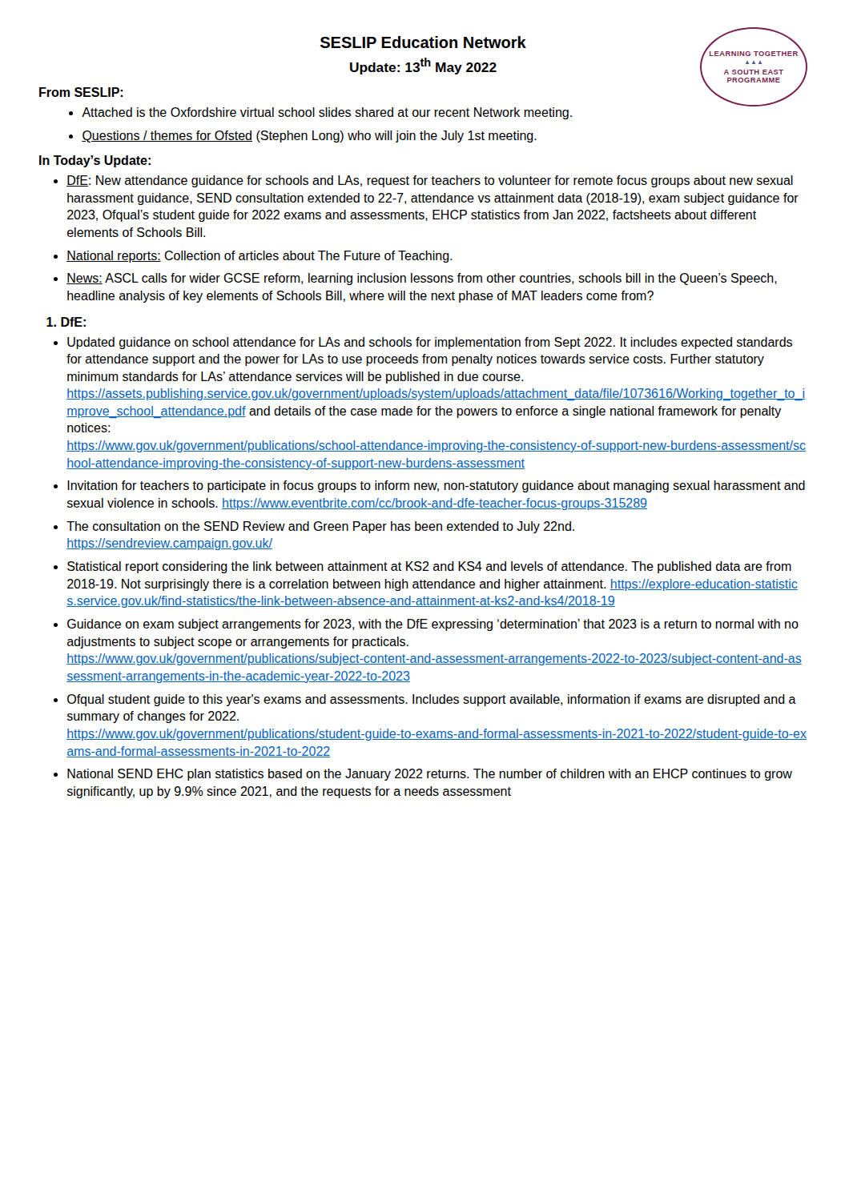LEARNING TOGETHER
▲▲▲
A SOUTH EAST
PROGRAMME
SESLIP Education Network
Update: 13th May 2022
From SESLIP:
Attached is the Oxfordshire virtual school slides shared at our recent Network meeting.
Questions / themes for Ofsted (Stephen Long) who will join the July 1st meeting.
In Today’s Update:
DfE: New attendance guidance for schools and LAs, request for teachers to volunteer for remote focus groups about new sexual harassment guidance, SEND consultation extended to 22-7, attendance vs attainment data (2018-19), exam subject guidance for 2023, Ofqual’s student guide for 2022 exams and assessments, EHCP statistics from Jan 2022, factsheets about different elements of Schools Bill.
National reports: Collection of articles about The Future of Teaching.
News: ASCL calls for wider GCSE reform, learning inclusion lessons from other countries, schools bill in the Queen’s Speech, headline analysis of key elements of Schools Bill, where will the next phase of MAT leaders come from?
1. DfE:
Updated guidance on school attendance for LAs and schools for implementation from Sept 2022. It includes expected standards for attendance support and the power for LAs to use proceeds from penalty notices towards service costs. Further statutory minimum standards for LAs’ attendance services will be published in due course.
https://assets.publishing.service.gov.uk/government/uploads/system/uploads/attachment_data/file/1073616/Working_together_to_improve_school_attendance.pdf and details of the case made for the powers to enforce a single national framework for penalty notices:
https://www.gov.uk/government/publications/school-attendance-improving-the-consistency-of-support-new-burdens-assessment/school-attendance-improving-the-consistency-of-support-new-burdens-assessment
Invitation for teachers to participate in focus groups to inform new, non-statutory guidance about managing sexual harassment and sexual violence in schools. https://www.eventbrite.com/cc/brook-and-dfe-teacher-focus-groups-315289
The consultation on the SEND Review and Green Paper has been extended to July 22nd.
https://sendreview.campaign.gov.uk/
Statistical report considering the link between attainment at KS2 and KS4 and levels of attendance. The published data are from 2018-19. Not surprisingly there is a correlation between high attendance and higher attainment. https://explore-education-statistics.service.gov.uk/find-statistics/the-link-between-absence-and-attainment-at-ks2-and-ks4/2018-19
Guidance on exam subject arrangements for 2023, with the DfE expressing ‘determination’ that 2023 is a return to normal with no adjustments to subject scope or arrangements for practicals.
https://www.gov.uk/government/publications/subject-content-and-assessment-arrangements-2022-to-2023/subject-content-and-assessment-arrangements-in-the-academic-year-2022-to-2023
Ofqual student guide to this year's exams and assessments. Includes support available, information if exams are disrupted and a summary of changes for 2022.
https://www.gov.uk/government/publications/student-guide-to-exams-and-formal-assessments-in-2021-to-2022/student-guide-to-exams-and-formal-assessments-in-2021-to-2022
National SEND EHC plan statistics based on the January 2022 returns. The number of children with an EHCP continues to grow significantly, up by 9.9% since 2021, and the requests for a needs assessment